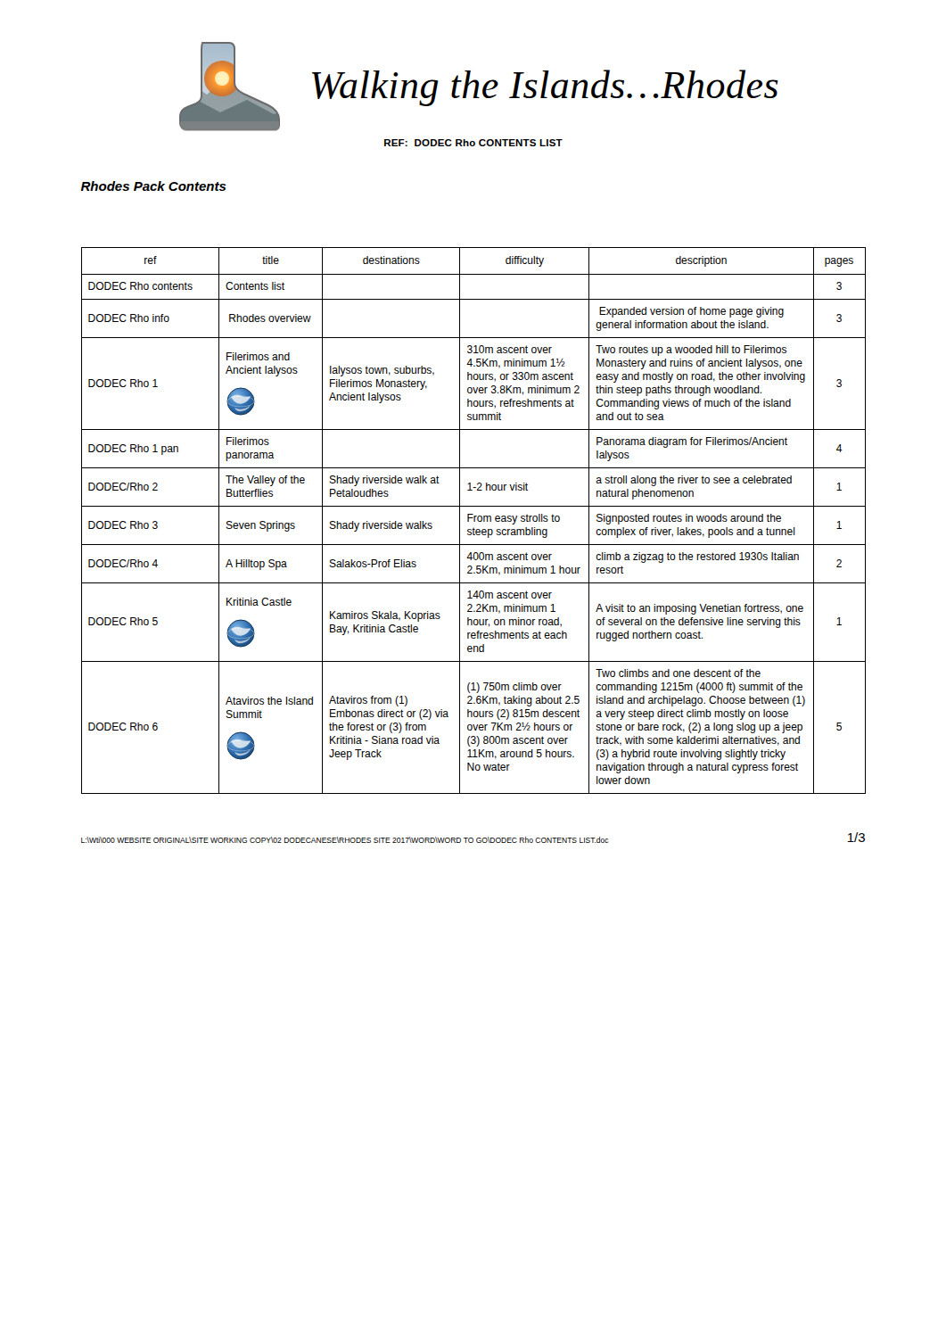Walking the Islands…Rhodes
REF: DODEC Rho CONTENTS LIST
Rhodes Pack Contents
| ref | title | destinations | difficulty | description | pages |
| --- | --- | --- | --- | --- | --- |
| DODEC Rho contents | Contents list | | | | 3 |
| DODEC Rho info | Rhodes overview | | | Expanded version of home page giving general information about the island. | 3 |
| DODEC Rho 1 | Filerimos and Ancient Ialysos | Ialysos town, suburbs, Filerimos Monastery, Ancient Ialysos | 310m ascent over 4.5Km, minimum 1½ hours, or 330m ascent over 3.8Km, minimum 2 hours, refreshments at summit | Two routes up a wooded hill to Filerimos Monastery and ruins of ancient Ialysos, one easy and mostly on road, the other involving thin steep paths through woodland. Commanding views of much of the island and out to sea | 3 |
| DODEC Rho 1 pan | Filerimos panorama | | | Panorama diagram for Filerimos/Ancient Ialysos | 4 |
| DODEC/Rho 2 | The Valley of the Butterflies | Shady riverside walk at Petaloudhes | 1-2 hour visit | a stroll along the river to see a celebrated natural phenomenon | 1 |
| DODEC Rho 3 | Seven Springs | Shady riverside walks | From easy strolls to steep scrambling | Signposted routes in woods around the complex of river, lakes, pools and a tunnel | 1 |
| DODEC/Rho 4 | A Hilltop Spa | Salakos-Prof Elias | 400m ascent over 2.5Km, minimum 1 hour | climb a zigzag to the restored 1930s Italian resort | 2 |
| DODEC Rho 5 | Kritinia Castle | Kamiros Skala, Koprias Bay, Kritinia Castle | 140m ascent over 2.2Km, minimum 1 hour, on minor road, refreshments at each end | A visit to an imposing Venetian fortress, one of several on the defensive line serving this rugged northern coast. | 1 |
| DODEC Rho 6 | Ataviros the Island Summit | Ataviros from (1) Embonas direct or (2) via the forest or (3) from Kritinia - Siana road via Jeep Track | (1) 750m climb over 2.6Km, taking about 2.5 hours (2) 815m descent over 7Km 2½ hours or (3) 800m ascent over 11Km, around 5 hours. No water | Two climbs and one descent of the commanding 1215m (4000 ft) summit of the island and archipelago. Choose between (1) a very steep direct climb mostly on loose stone or bare rock, (2) a long slog up a jeep track, with some kalderimi alternatives, and (3) a hybrid route involving slightly tricky navigation through a natural cypress forest lower down | 5 |
L:\Wti\000 WEBSITE ORIGINAL\SITE WORKING COPY\02 DODECANESE\RHODES SITE 2017\WORD\WORD TO GO\DODEC Rho CONTENTS LIST.doc
1/3